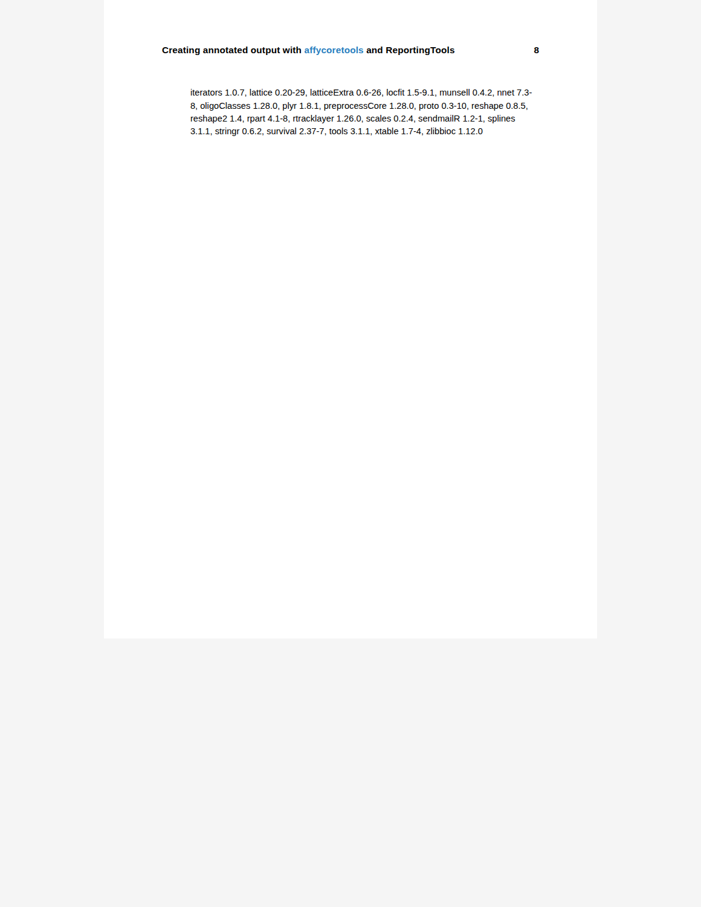Creating annotated output with affycoretools and ReportingTools
8
iterators 1.0.7, lattice 0.20-29, latticeExtra 0.6-26, locfit 1.5-9.1, munsell 0.4.2, nnet 7.3-8, oligoClasses 1.28.0, plyr 1.8.1, preprocessCore 1.28.0, proto 0.3-10, reshape 0.8.5, reshape2 1.4, rpart 4.1-8, rtracklayer 1.26.0, scales 0.2.4, sendmailR 1.2-1, splines 3.1.1, stringr 0.6.2, survival 2.37-7, tools 3.1.1, xtable 1.7-4, zlibbioc 1.12.0